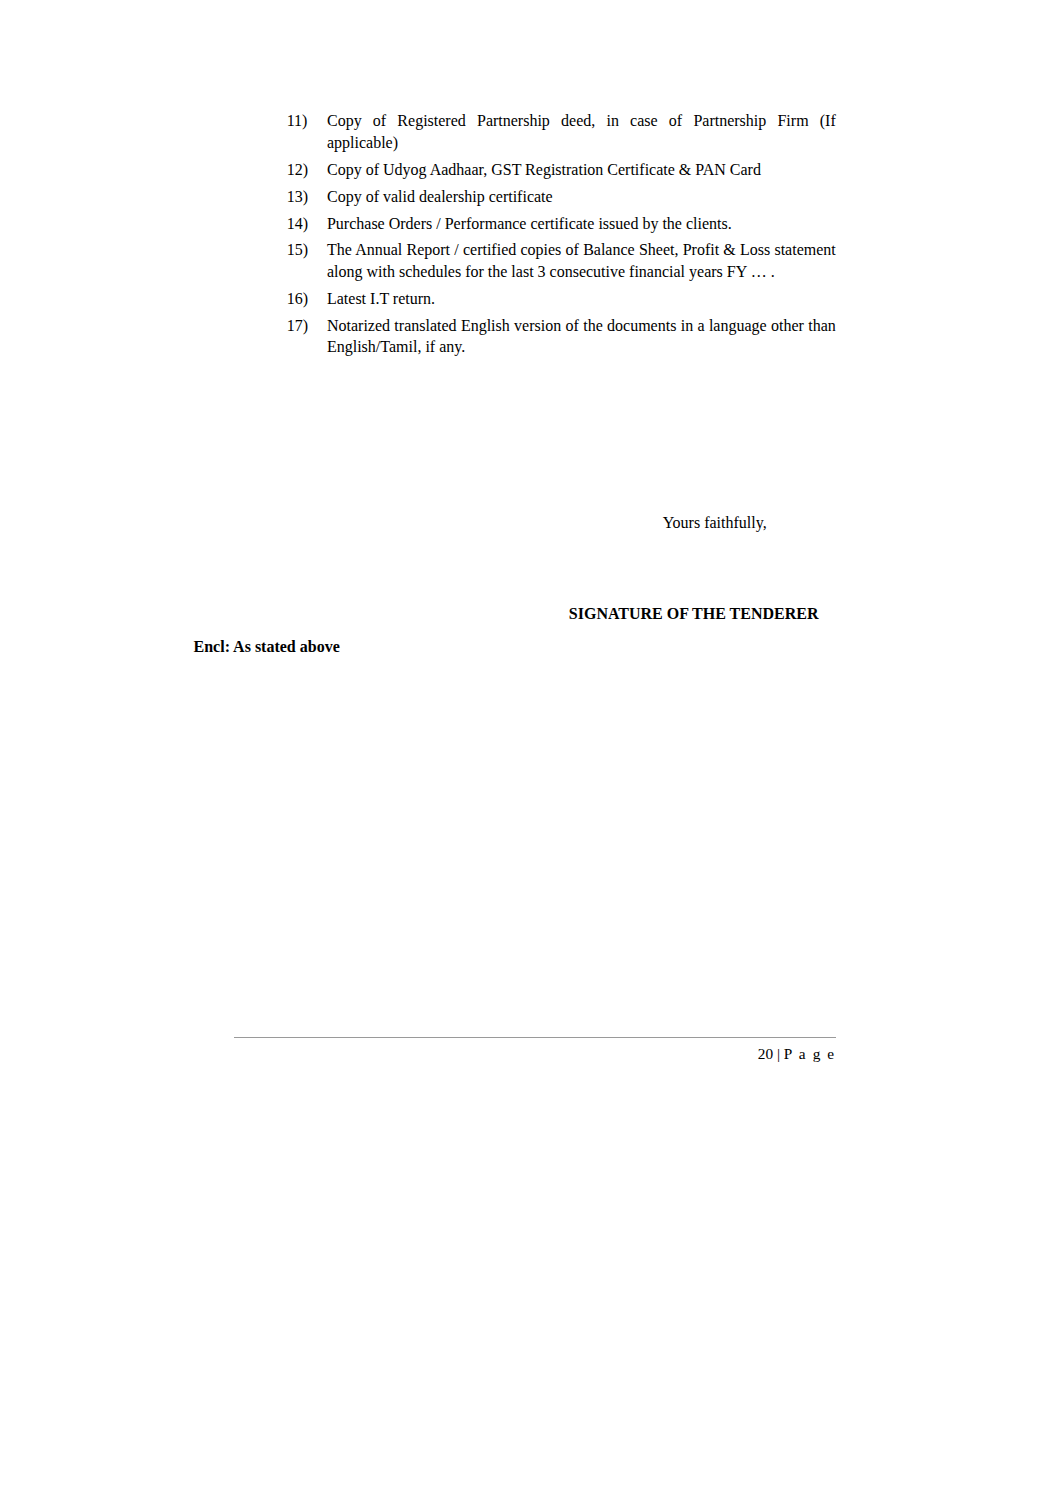11) Copy of Registered Partnership deed, in case of Partnership Firm (If applicable)
12) Copy of Udyog Aadhaar, GST Registration Certificate & PAN Card
13) Copy of valid dealership certificate
14) Purchase Orders / Performance certificate issued by the clients.
15) The Annual Report / certified copies of Balance Sheet, Profit & Loss statement along with schedules for the last 3 consecutive financial years FY … .
16) Latest I.T return.
17) Notarized translated English version of the documents in a language other than English/Tamil, if any.
Yours faithfully,
SIGNATURE OF THE TENDERER
Encl: As stated above
20 | P a g e